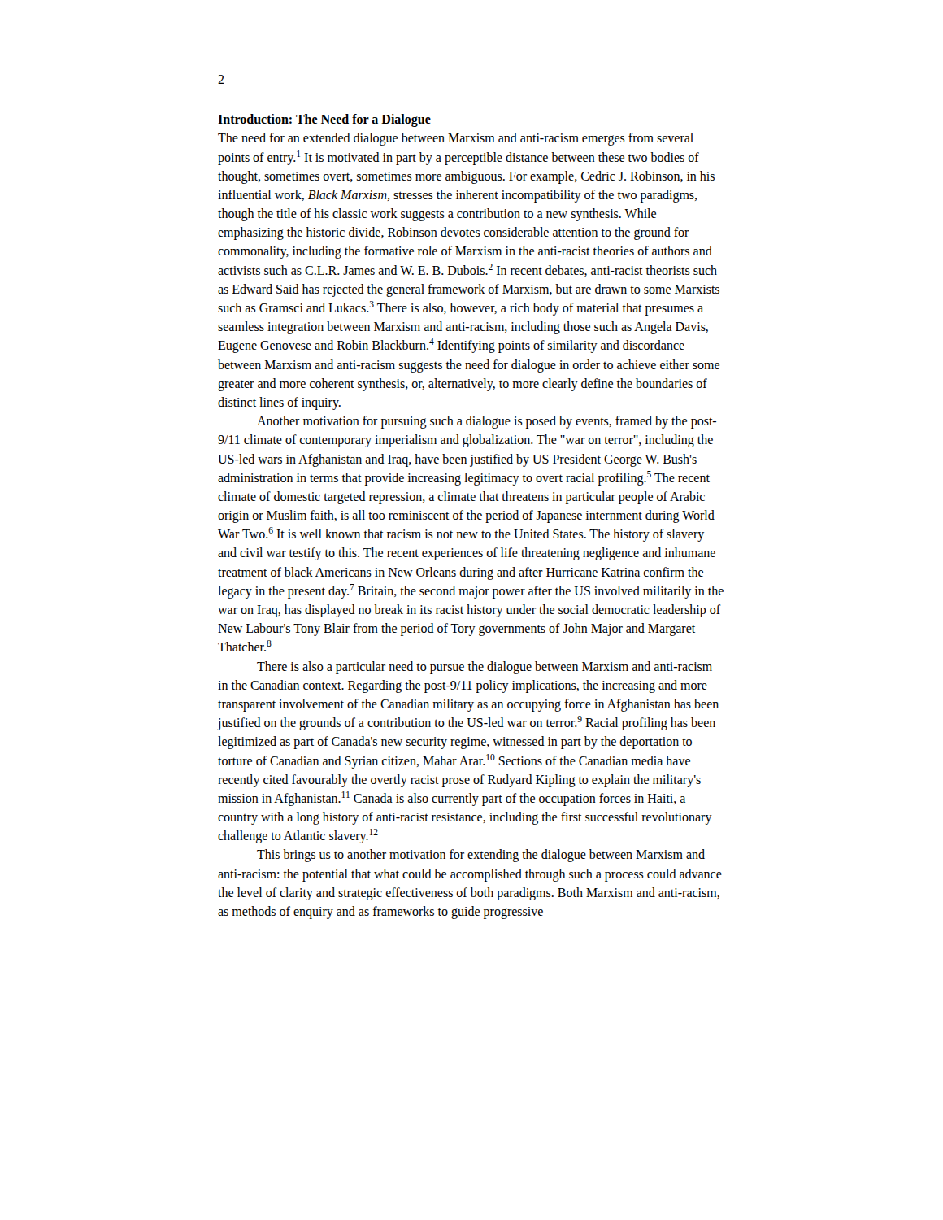2
Introduction: The Need for a Dialogue
The need for an extended dialogue between Marxism and anti-racism emerges from several points of entry.1 It is motivated in part by a perceptible distance between these two bodies of thought, sometimes overt, sometimes more ambiguous. For example, Cedric J. Robinson, in his influential work, Black Marxism, stresses the inherent incompatibility of the two paradigms, though the title of his classic work suggests a contribution to a new synthesis. While emphasizing the historic divide, Robinson devotes considerable attention to the ground for commonality, including the formative role of Marxism in the anti-racist theories of authors and activists such as C.L.R. James and W. E. B. Dubois.2 In recent debates, anti-racist theorists such as Edward Said has rejected the general framework of Marxism, but are drawn to some Marxists such as Gramsci and Lukacs.3 There is also, however, a rich body of material that presumes a seamless integration between Marxism and anti-racism, including those such as Angela Davis, Eugene Genovese and Robin Blackburn.4 Identifying points of similarity and discordance between Marxism and anti-racism suggests the need for dialogue in order to achieve either some greater and more coherent synthesis, or, alternatively, to more clearly define the boundaries of distinct lines of inquiry.
Another motivation for pursuing such a dialogue is posed by events, framed by the post-9/11 climate of contemporary imperialism and globalization. The "war on terror", including the US-led wars in Afghanistan and Iraq, have been justified by US President George W. Bush's administration in terms that provide increasing legitimacy to overt racial profiling.5 The recent climate of domestic targeted repression, a climate that threatens in particular people of Arabic origin or Muslim faith, is all too reminiscent of the period of Japanese internment during World War Two.6 It is well known that racism is not new to the United States. The history of slavery and civil war testify to this. The recent experiences of life threatening negligence and inhumane treatment of black Americans in New Orleans during and after Hurricane Katrina confirm the legacy in the present day.7 Britain, the second major power after the US involved militarily in the war on Iraq, has displayed no break in its racist history under the social democratic leadership of New Labour's Tony Blair from the period of Tory governments of John Major and Margaret Thatcher.8
There is also a particular need to pursue the dialogue between Marxism and anti-racism in the Canadian context. Regarding the post-9/11 policy implications, the increasing and more transparent involvement of the Canadian military as an occupying force in Afghanistan has been justified on the grounds of a contribution to the US-led war on terror.9 Racial profiling has been legitimized as part of Canada's new security regime, witnessed in part by the deportation to torture of Canadian and Syrian citizen, Mahar Arar.10 Sections of the Canadian media have recently cited favourably the overtly racist prose of Rudyard Kipling to explain the military's mission in Afghanistan.11 Canada is also currently part of the occupation forces in Haiti, a country with a long history of anti-racist resistance, including the first successful revolutionary challenge to Atlantic slavery.12
This brings us to another motivation for extending the dialogue between Marxism and anti-racism: the potential that what could be accomplished through such a process could advance the level of clarity and strategic effectiveness of both paradigms. Both Marxism and anti-racism, as methods of enquiry and as frameworks to guide progressive